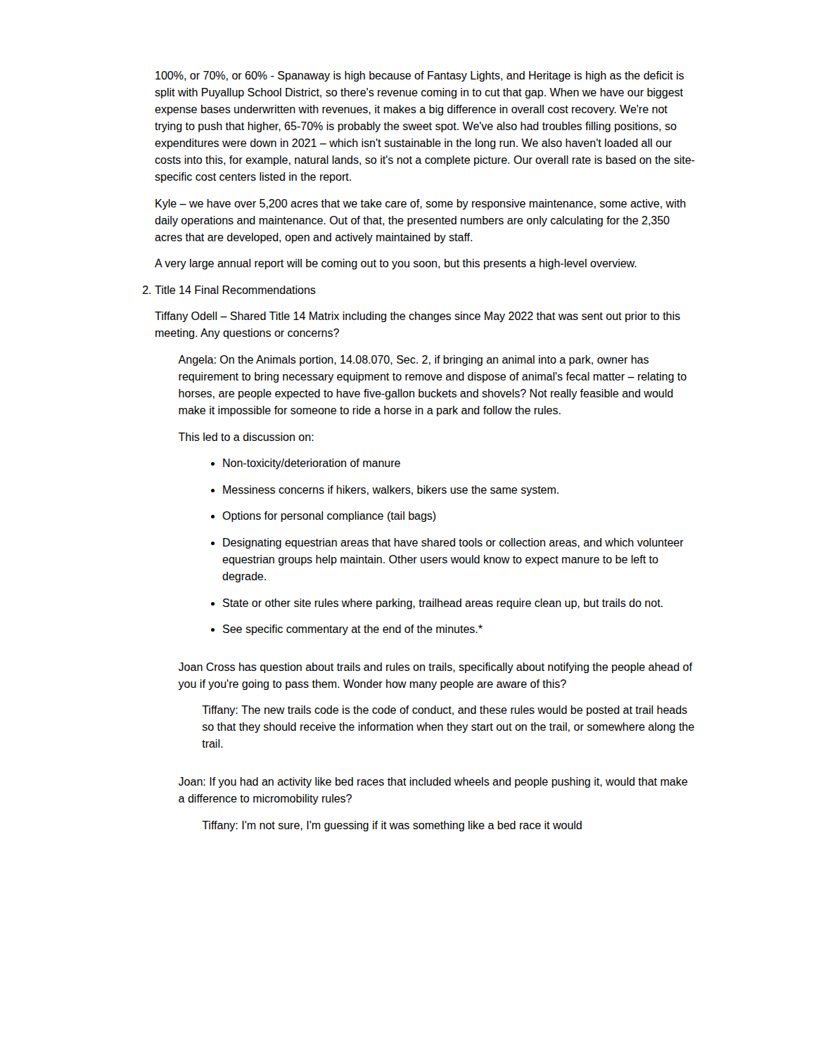100%, or 70%, or 60% - Spanaway is high because of Fantasy Lights, and Heritage is high as the deficit is split with Puyallup School District, so there's revenue coming in to cut that gap. When we have our biggest expense bases underwritten with revenues, it makes a big difference in overall cost recovery. We're not trying to push that higher, 65-70% is probably the sweet spot. We've also had troubles filling positions, so expenditures were down in 2021 – which isn't sustainable in the long run. We also haven't loaded all our costs into this, for example, natural lands, so it's not a complete picture. Our overall rate is based on the site-specific cost centers listed in the report.
Kyle – we have over 5,200 acres that we take care of, some by responsive maintenance, some active, with daily operations and maintenance. Out of that, the presented numbers are only calculating for the 2,350 acres that are developed, open and actively maintained by staff.
A very large annual report will be coming out to you soon, but this presents a high-level overview.
Title 14 Final Recommendations
Tiffany Odell – Shared Title 14 Matrix including the changes since May 2022 that was sent out prior to this meeting. Any questions or concerns?
Angela: On the Animals portion, 14.08.070, Sec. 2, if bringing an animal into a park, owner has requirement to bring necessary equipment to remove and dispose of animal's fecal matter – relating to horses, are people expected to have five-gallon buckets and shovels? Not really feasible and would make it impossible for someone to ride a horse in a park and follow the rules.
This led to a discussion on:
Non-toxicity/deterioration of manure
Messiness concerns if hikers, walkers, bikers use the same system.
Options for personal compliance (tail bags)
Designating equestrian areas that have shared tools or collection areas, and which volunteer equestrian groups help maintain. Other users would know to expect manure to be left to degrade.
State or other site rules where parking, trailhead areas require clean up, but trails do not.
See specific commentary at the end of the minutes.*
Joan Cross has question about trails and rules on trails, specifically about notifying the people ahead of you if you're going to pass them. Wonder how many people are aware of this?
Tiffany: The new trails code is the code of conduct, and these rules would be posted at trail heads so that they should receive the information when they start out on the trail, or somewhere along the trail.
Joan: If you had an activity like bed races that included wheels and people pushing it, would that make a difference to micromobility rules?
Tiffany: I'm not sure, I'm guessing if it was something like a bed race it would